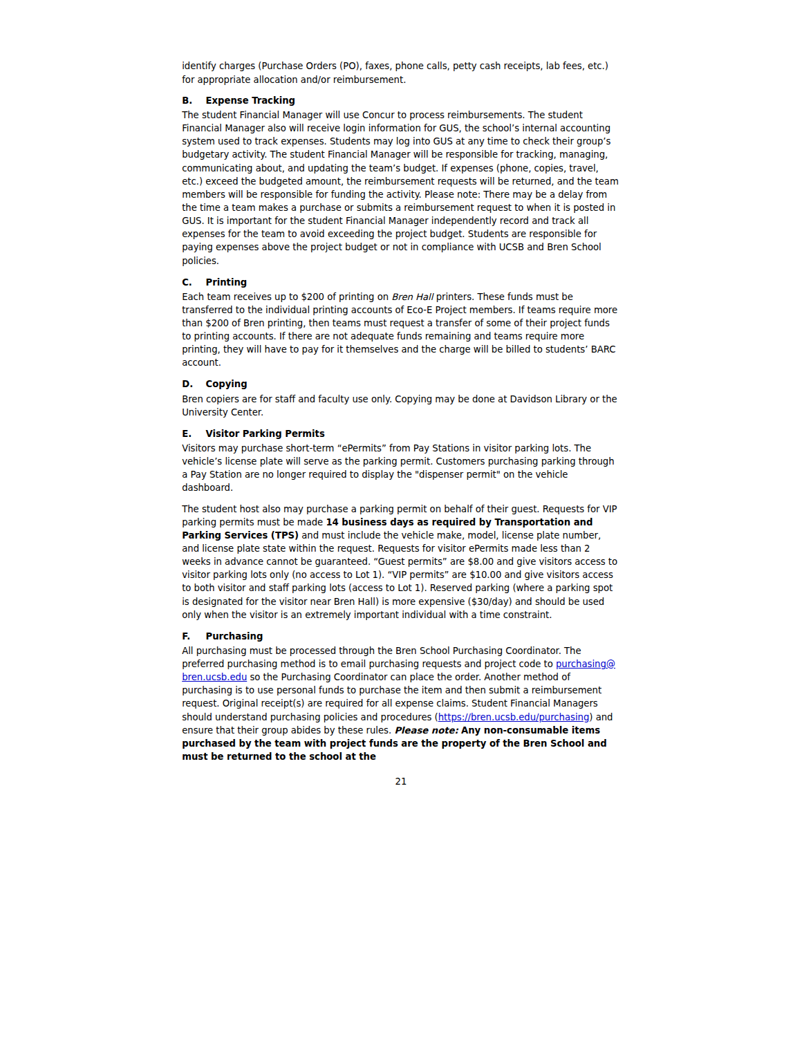identify charges (Purchase Orders (PO), faxes, phone calls, petty cash receipts, lab fees, etc.) for appropriate allocation and/or reimbursement.
B. Expense Tracking
The student Financial Manager will use Concur to process reimbursements. The student Financial Manager also will receive login information for GUS, the school’s internal accounting system used to track expenses. Students may log into GUS at any time to check their group’s budgetary activity. The student Financial Manager will be responsible for tracking, managing, communicating about, and updating the team’s budget. If expenses (phone, copies, travel, etc.) exceed the budgeted amount, the reimbursement requests will be returned, and the team members will be responsible for funding the activity. Please note: There may be a delay from the time a team makes a purchase or submits a reimbursement request to when it is posted in GUS. It is important for the student Financial Manager independently record and track all expenses for the team to avoid exceeding the project budget. Students are responsible for paying expenses above the project budget or not in compliance with UCSB and Bren School policies.
C. Printing
Each team receives up to $200 of printing on Bren Hall printers. These funds must be transferred to the individual printing accounts of Eco-E Project members. If teams require more than $200 of Bren printing, then teams must request a transfer of some of their project funds to printing accounts. If there are not adequate funds remaining and teams require more printing, they will have to pay for it themselves and the charge will be billed to students’ BARC account.
D. Copying
Bren copiers are for staff and faculty use only. Copying may be done at Davidson Library or the University Center.
E. Visitor Parking Permits
Visitors may purchase short-term “ePermits” from Pay Stations in visitor parking lots. The vehicle’s license plate will serve as the parking permit. Customers purchasing parking through a Pay Station are no longer required to display the "dispenser permit" on the vehicle dashboard.
The student host also may purchase a parking permit on behalf of their guest. Requests for VIP parking permits must be made 14 business days as required by Transportation and Parking Services (TPS) and must include the vehicle make, model, license plate number, and license plate state within the request. Requests for visitor ePermits made less than 2 weeks in advance cannot be guaranteed. “Guest permits” are $8.00 and give visitors access to visitor parking lots only (no access to Lot 1). “VIP permits” are $10.00 and give visitors access to both visitor and staff parking lots (access to Lot 1). Reserved parking (where a parking spot is designated for the visitor near Bren Hall) is more expensive ($30/day) and should be used only when the visitor is an extremely important individual with a time constraint.
F. Purchasing
All purchasing must be processed through the Bren School Purchasing Coordinator. The preferred purchasing method is to email purchasing requests and project code to purchasing@bren.ucsb.edu so the Purchasing Coordinator can place the order. Another method of purchasing is to use personal funds to purchase the item and then submit a reimbursement request. Original receipt(s) are required for all expense claims. Student Financial Managers should understand purchasing policies and procedures (https://bren.ucsb.edu/purchasing) and ensure that their group abides by these rules. Please note: Any non-consumable items purchased by the team with project funds are the property of the Bren School and must be returned to the school at the
21